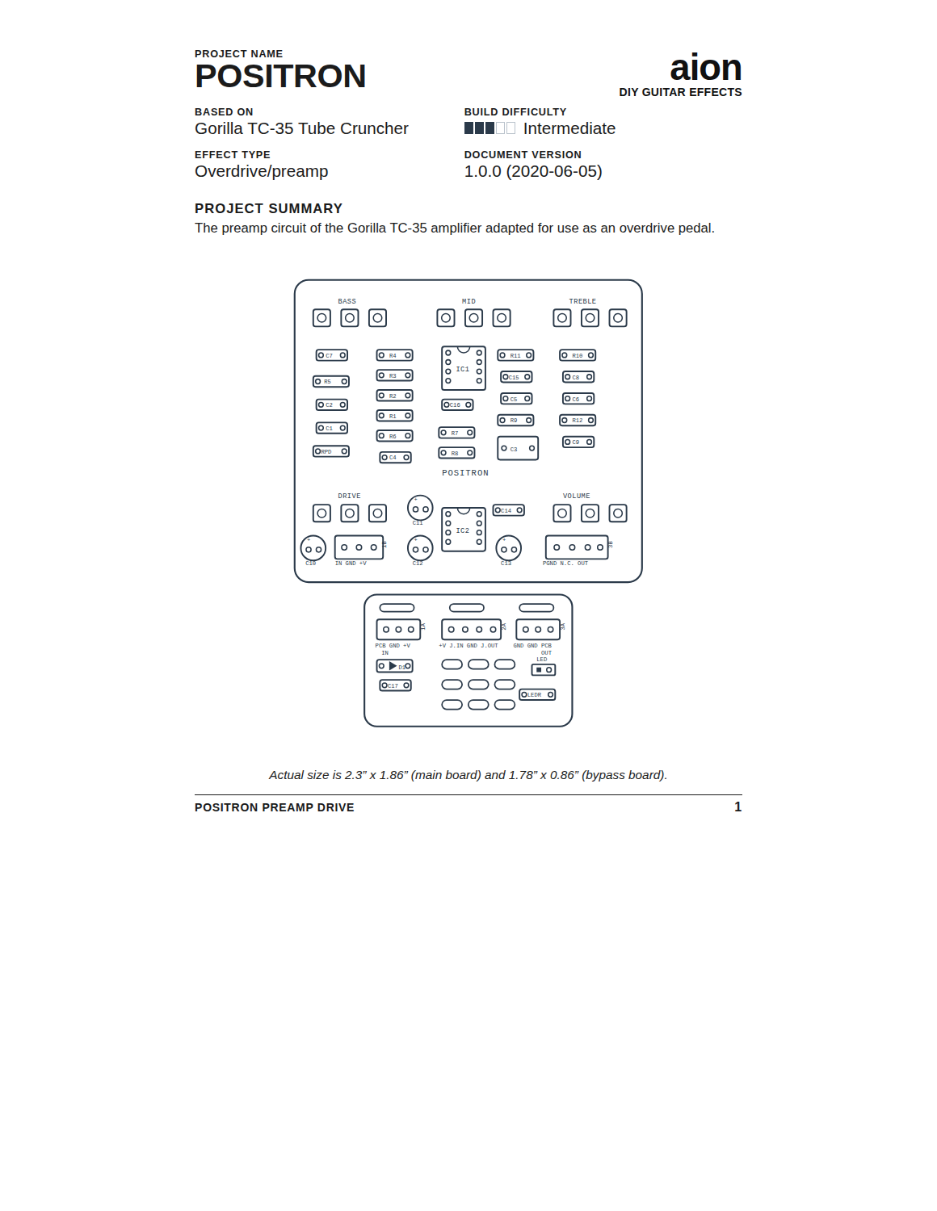Project Name
POSITRON
aion
DIY GUITAR EFFECTS
Based On
Gorilla TC-35 Tube Cruncher
Build Difficulty
Intermediate
Effect Type
Overdrive/preamp
Document Version
1.0.0 (2020-06-05)
Project Summary
The preamp circuit of the Gorilla TC-35 amplifier adapted for use as an overdrive pedal.
BASS MID TREBLE C7 R5 C2 C1 RPD R4 R3 R2 R1 R6 C4 IC1 C16 R7 R8 R11 C15 C5 R9 C3 R10 C8 C6 R12 C9 POSITRON DRIVE VOLUME + C11 + C10 IN GND +V 1B + C12 IC2 C14 + C13 PGND N.C. OUT 3B PCB GND +V IN 1A +V J.IN GND J.OUT 2A GND GND PCB OUT 3A D1 C17 LED LEDR
Actual size is 2.3” x 1.86” (main board) and 1.78” x 0.86” (bypass board).
POSITRON PREAMP DRIVE 1